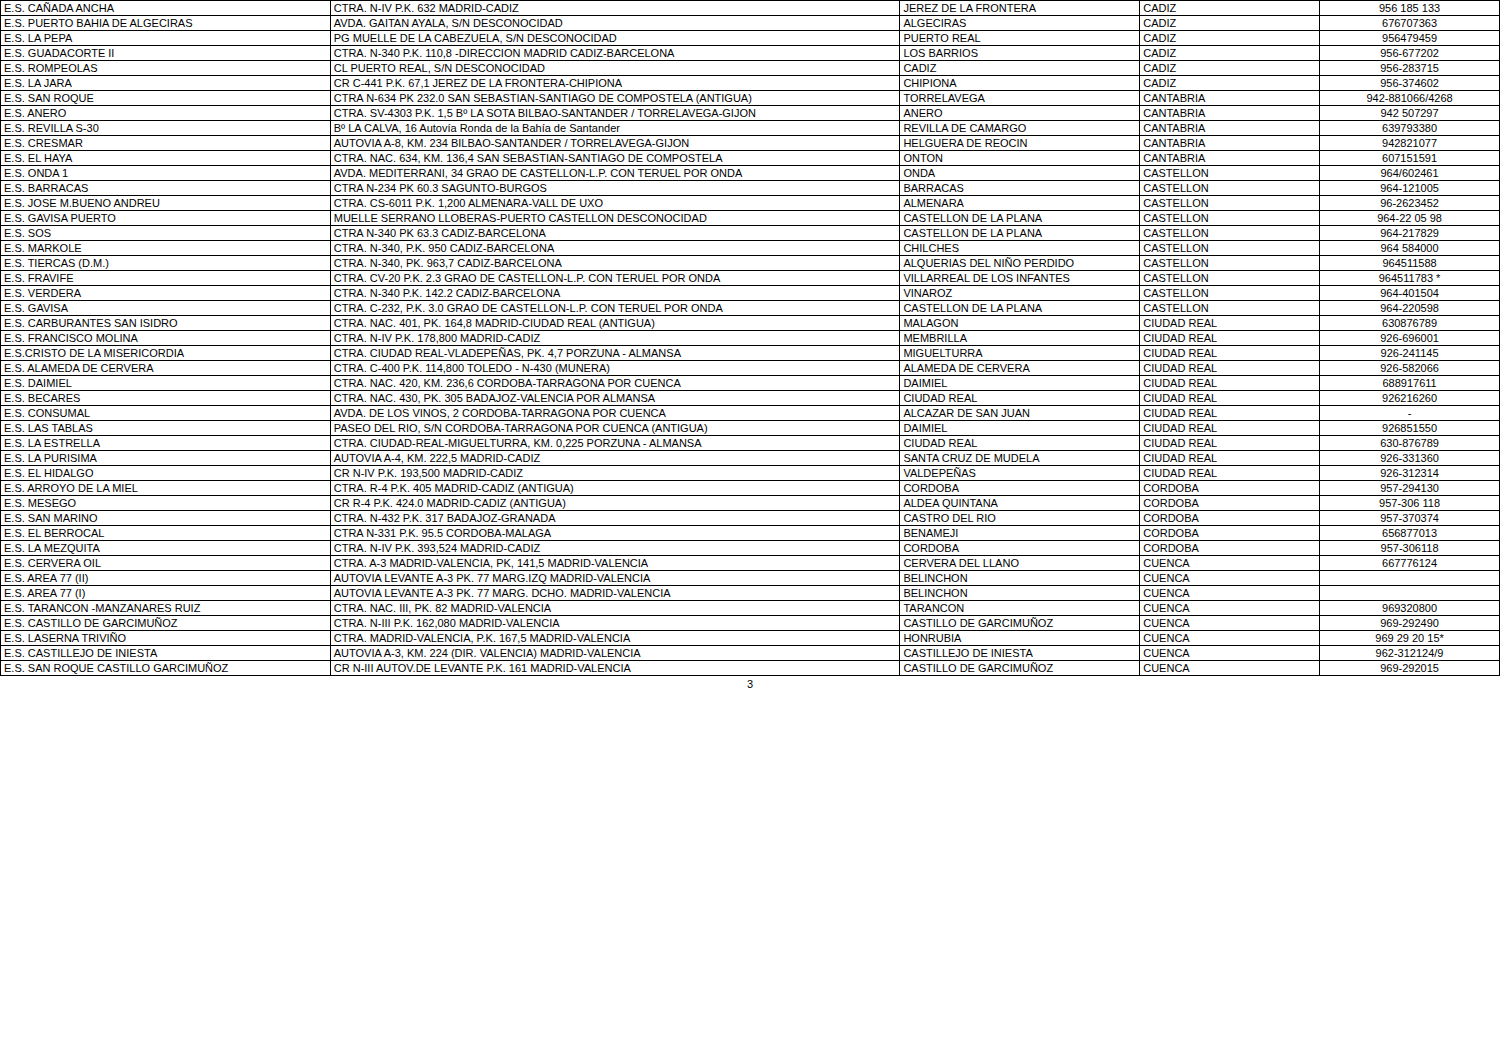| E.S. CAÑADA ANCHA | CTRA. N-IV P.K. 632 MADRID-CADIZ | JEREZ DE LA FRONTERA | CADIZ | 956 185 133 |
| E.S. PUERTO BAHIA DE ALGECIRAS | AVDA. GAITAN AYALA, S/N DESCONOCIDAD | ALGECIRAS | CADIZ | 676707363 |
| E.S. LA PEPA | PG MUELLE DE LA CABEZUELA, S/N DESCONOCIDAD | PUERTO REAL | CADIZ | 956479459 |
| E.S. GUADACORTE II | CTRA. N-340 P.K. 110,8 -DIRECCION MADRID CADIZ-BARCELONA | LOS BARRIOS | CADIZ | 956-677202 |
| E.S. ROMPEOLAS | CL PUERTO REAL, S/N DESCONOCIDAD | CADIZ | CADIZ | 956-283715 |
| E.S. LA JARA | CR C-441 P.K. 67,1 JEREZ DE LA FRONTERA-CHIPIONA | CHIPIONA | CADIZ | 956-374602 |
| E.S. SAN ROQUE | CTRA N-634 PK 232.0 SAN SEBASTIAN-SANTIAGO DE COMPOSTELA (ANTIGUA) | TORRELAVEGA | CANTABRIA | 942-881066/4268 |
| E.S. ANERO | CTRA. SV-4303 P.K. 1,5 Bº LA SOTA BILBAO-SANTANDER / TORRELAVEGA-GIJON | ANERO | CANTABRIA | 942 507297 |
| E.S. REVILLA S-30 | Bº LA CALVA, 16 Autovía Ronda de la Bahía de Santander | REVILLA DE CAMARGO | CANTABRIA | 639793380 |
| E.S. CRESMAR | AUTOVIA A-8, KM. 234 BILBAO-SANTANDER / TORRELAVEGA-GIJON | HELGUERA DE REOCIN | CANTABRIA | 942821077 |
| E.S. EL HAYA | CTRA. NAC. 634, KM. 136,4 SAN SEBASTIAN-SANTIAGO DE COMPOSTELA | ONTON | CANTABRIA | 607151591 |
| E.S. ONDA 1 | AVDA. MEDITERRANI, 34 GRAO DE CASTELLON-L.P. CON TERUEL POR ONDA | ONDA | CASTELLON | 964/602461 |
| E.S. BARRACAS | CTRA N-234 PK 60.3 SAGUNTO-BURGOS | BARRACAS | CASTELLON | 964-121005 |
| E.S. JOSE M.BUENO ANDREU | CTRA. CS-6011 P.K. 1,200 ALMENARA-VALL DE UXO | ALMENARA | CASTELLON | 96-2623452 |
| E.S. GAVISA PUERTO | MUELLE SERRANO LLOBERAS-PUERTO CASTELLON DESCONOCIDAD | CASTELLON DE LA PLANA | CASTELLON | 964-22 05 98 |
| E.S. SOS | CTRA N-340 PK 63.3 CADIZ-BARCELONA | CASTELLON DE LA PLANA | CASTELLON | 964-217829 |
| E.S. MARKOLE | CTRA. N-340, P.K. 950 CADIZ-BARCELONA | CHILCHES | CASTELLON | 964 584000 |
| E.S. TIERCAS (D.M.) | CTRA. N-340, PK. 963,7 CADIZ-BARCELONA | ALQUERIAS DEL NIÑO PERDIDO | CASTELLON | 964511588 |
| E.S. FRAVIFE | CTRA. CV-20 P.K. 2.3 GRAO DE CASTELLON-L.P. CON TERUEL POR ONDA | VILLARREAL DE LOS INFANTES | CASTELLON | 964511783 * |
| E.S. VERDERA | CTRA. N-340 P.K. 142.2 CADIZ-BARCELONA | VINAROZ | CASTELLON | 964-401504 |
| E.S. GAVISA | CTRA. C-232, P.K. 3.0 GRAO DE CASTELLON-L.P. CON TERUEL POR ONDA | CASTELLON DE LA PLANA | CASTELLON | 964-220598 |
| E.S. CARBURANTES SAN ISIDRO | CTRA. NAC. 401, PK. 164,8 MADRID-CIUDAD REAL (ANTIGUA) | MALAGON | CIUDAD REAL | 630876789 |
| E.S. FRANCISCO MOLINA | CTRA. N-IV P.K. 178,800 MADRID-CADIZ | MEMBRILLA | CIUDAD REAL | 926-696001 |
| E.S.CRISTO DE LA MISERICORDIA | CTRA. CIUDAD REAL-VLADEPEÑAS, PK. 4,7 PORZUNA - ALMANSA | MIGUELTURRA | CIUDAD REAL | 926-241145 |
| E.S. ALAMEDA DE CERVERA | CTRA. C-400 P.K. 114,800 TOLEDO - N-430 (MUNERA) | ALAMEDA DE CERVERA | CIUDAD REAL | 926-582066 |
| E.S. DAIMIEL | CTRA. NAC. 420, KM. 236,6 CORDOBA-TARRAGONA POR CUENCA | DAIMIEL | CIUDAD REAL | 688917611 |
| E.S. BECARES | CTRA. NAC. 430, PK. 305 BADAJOZ-VALENCIA POR ALMANSA | CIUDAD REAL | CIUDAD REAL | 926216260 |
| E.S. CONSUMAL | AVDA. DE LOS VINOS, 2 CORDOBA-TARRAGONA POR CUENCA | ALCAZAR DE SAN JUAN | CIUDAD REAL | - |
| E.S. LAS TABLAS | PASEO DEL RIO, S/N CORDOBA-TARRAGONA POR CUENCA (ANTIGUA) | DAIMIEL | CIUDAD REAL | 926851550 |
| E.S. LA ESTRELLA | CTRA. CIUDAD-REAL-MIGUELTURRA, KM. 0,225 PORZUNA - ALMANSA | CIUDAD REAL | CIUDAD REAL | 630-876789 |
| E.S. LA PURISIMA | AUTOVIA A-4, KM. 222,5 MADRID-CADIZ | SANTA CRUZ DE MUDELA | CIUDAD REAL | 926-331360 |
| E.S. EL HIDALGO | CR N-IV P.K. 193,500 MADRID-CADIZ | VALDEPEÑAS | CIUDAD REAL | 926-312314 |
| E.S. ARROYO DE LA MIEL | CTRA. R-4 P.K. 405 MADRID-CADIZ (ANTIGUA) | CORDOBA | CORDOBA | 957-294130 |
| E.S. MESEGO | CR R-4 P.K. 424.0 MADRID-CADIZ (ANTIGUA) | ALDEA QUINTANA | CORDOBA | 957-306 118 |
| E.S. SAN MARINO | CTRA. N-432 P.K. 317 BADAJOZ-GRANADA | CASTRO DEL RIO | CORDOBA | 957-370374 |
| E.S. EL BERROCAL | CTRA N-331 P.K. 95.5 CORDOBA-MALAGA | BENAMEJI | CORDOBA | 656877013 |
| E.S. LA MEZQUITA | CTRA. N-IV P.K. 393,524 MADRID-CADIZ | CORDOBA | CORDOBA | 957-306118 |
| E.S. CERVERA OIL | CTRA. A-3 MADRID-VALENCIA, PK, 141,5 MADRID-VALENCIA | CERVERA DEL LLANO | CUENCA | 667776124 |
| E.S. AREA 77 (II) | AUTOVIA LEVANTE A-3 PK. 77 MARG.IZQ MADRID-VALENCIA | BELINCHON | CUENCA | |
| E.S. AREA 77 (I) | AUTOVIA LEVANTE A-3 PK. 77 MARG. DCHO. MADRID-VALENCIA | BELINCHON | CUENCA | |
| E.S. TARANCON -MANZANARES RUIZ | CTRA. NAC. III, PK. 82 MADRID-VALENCIA | TARANCON | CUENCA | 969320800 |
| E.S. CASTILLO DE GARCIMUÑOZ | CTRA. N-III P.K. 162,080 MADRID-VALENCIA | CASTILLO DE GARCIMUÑOZ | CUENCA | 969-292490 |
| E.S. LASERNA TRIVIÑO | CTRA. MADRID-VALENCIA, P.K. 167,5 MADRID-VALENCIA | HONRUBIA | CUENCA | 969 29 20 15* |
| E.S. CASTILLEJO DE INIESTA | AUTOVIA A-3, KM. 224 (DIR. VALENCIA) MADRID-VALENCIA | CASTILLEJO DE INIESTA | CUENCA | 962-312124/9 |
| E.S. SAN ROQUE CASTILLO GARCIMUÑOZ | CR N-III AUTOV.DE LEVANTE P.K. 161 MADRID-VALENCIA | CASTILLO DE GARCIMUÑOZ | CUENCA | 969-292015 |
3